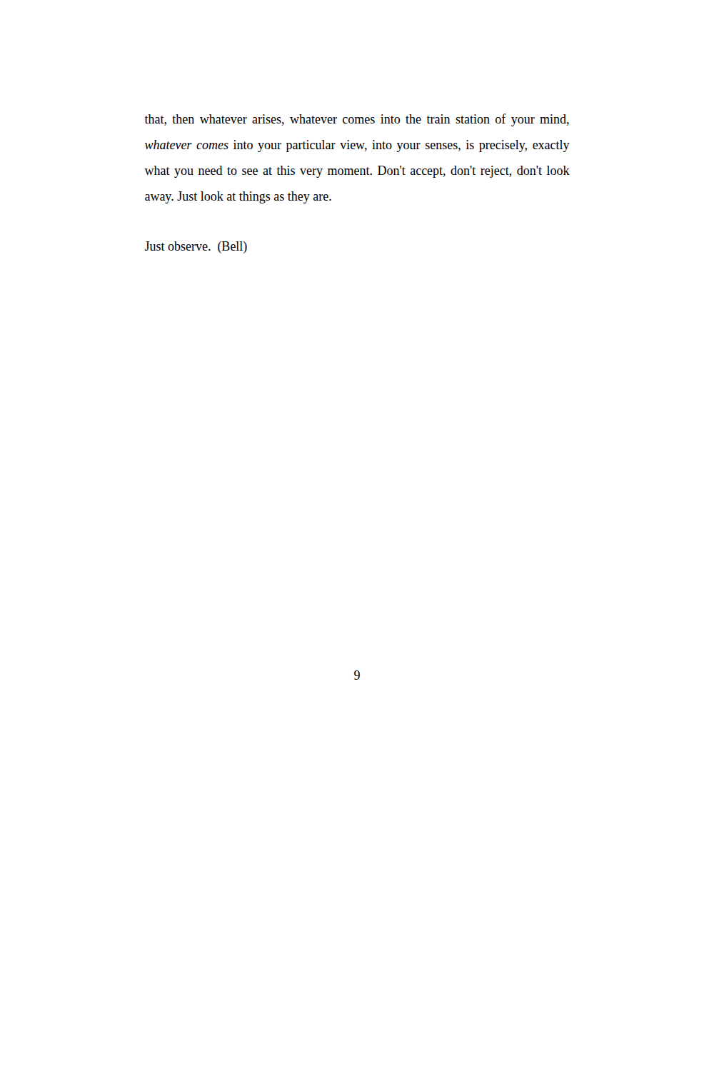that, then whatever arises, whatever comes into the train station of your mind, whatever comes into your particular view, into your senses, is precisely, exactly what you need to see at this very moment. Don't accept, don't reject, don't look away. Just look at things as they are.
Just observe. (Bell)
9